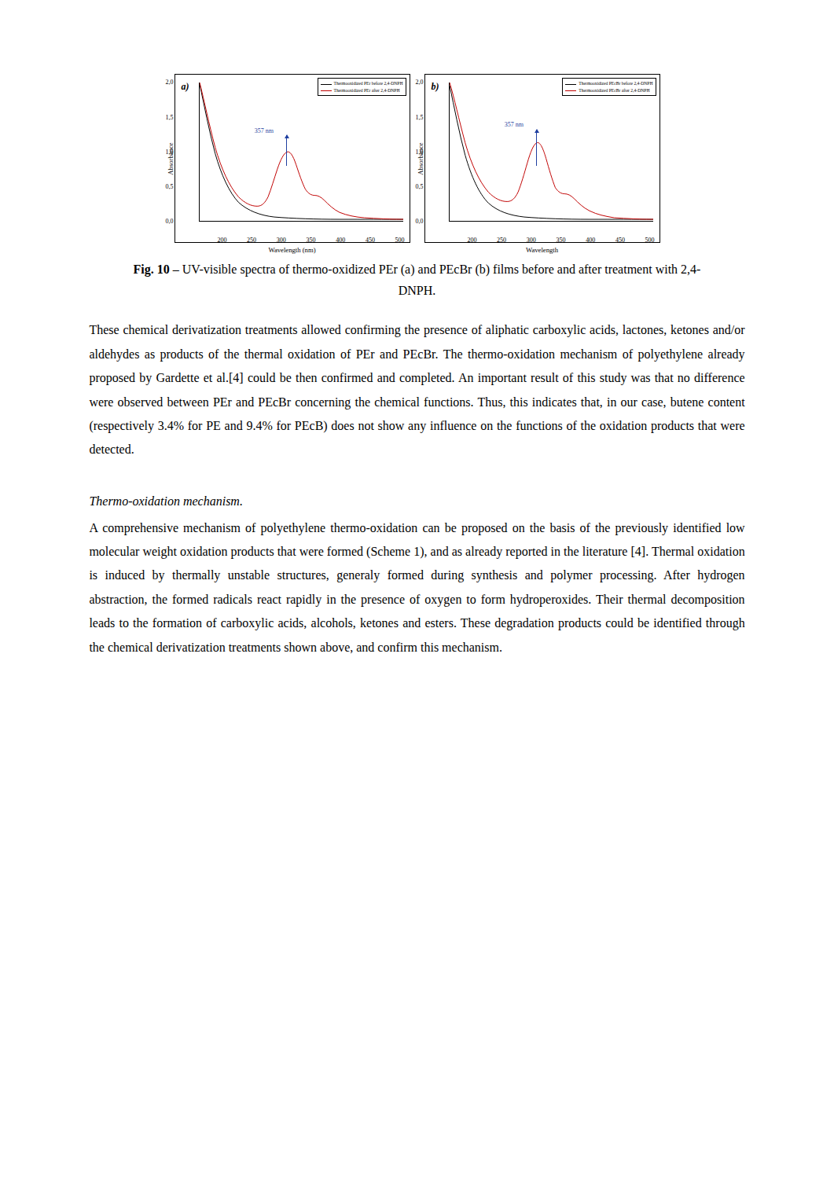a)
Thermooxidized PEr before 2,4-DNPH
Thermooxidized PEr after 2,4-DNPH
Absorbance
2,0 1,5 1,0 0,5 0,0
357 nm
200 250 300 350 400 450 500
Wavelength (nm)
b)
Thermooxidized PEcBr before 2,4-DNPH
Thermooxidized PEcBr after 2,4-DNPH
Absorbance
2,0 1,5 1,0 0,5 0,0
357 nm
200 250 300 350 400 450 500
Wavelength
Fig. 10 – UV-visible spectra of thermo-oxidized PEr (a) and PEcBr (b) films before and after treatment with 2,4-DNPH.
These chemical derivatization treatments allowed confirming the presence of aliphatic carboxylic acids, lactones, ketones and/or aldehydes as products of the thermal oxidation of PEr and PEcBr. The thermo-oxidation mechanism of polyethylene already proposed by Gardette et al.[4] could be then confirmed and completed. An important result of this study was that no difference were observed between PEr and PEcBr concerning the chemical functions. Thus, this indicates that, in our case, butene content (respectively 3.4% for PE and 9.4% for PEcB) does not show any influence on the functions of the oxidation products that were detected.
Thermo-oxidation mechanism.
A comprehensive mechanism of polyethylene thermo-oxidation can be proposed on the basis of the previously identified low molecular weight oxidation products that were formed (Scheme 1), and as already reported in the literature [4]. Thermal oxidation is induced by thermally unstable structures, generaly formed during synthesis and polymer processing. After hydrogen abstraction, the formed radicals react rapidly in the presence of oxygen to form hydroperoxides. Their thermal decomposition leads to the formation of carboxylic acids, alcohols, ketones and esters. These degradation products could be identified through the chemical derivatization treatments shown above, and confirm this mechanism.